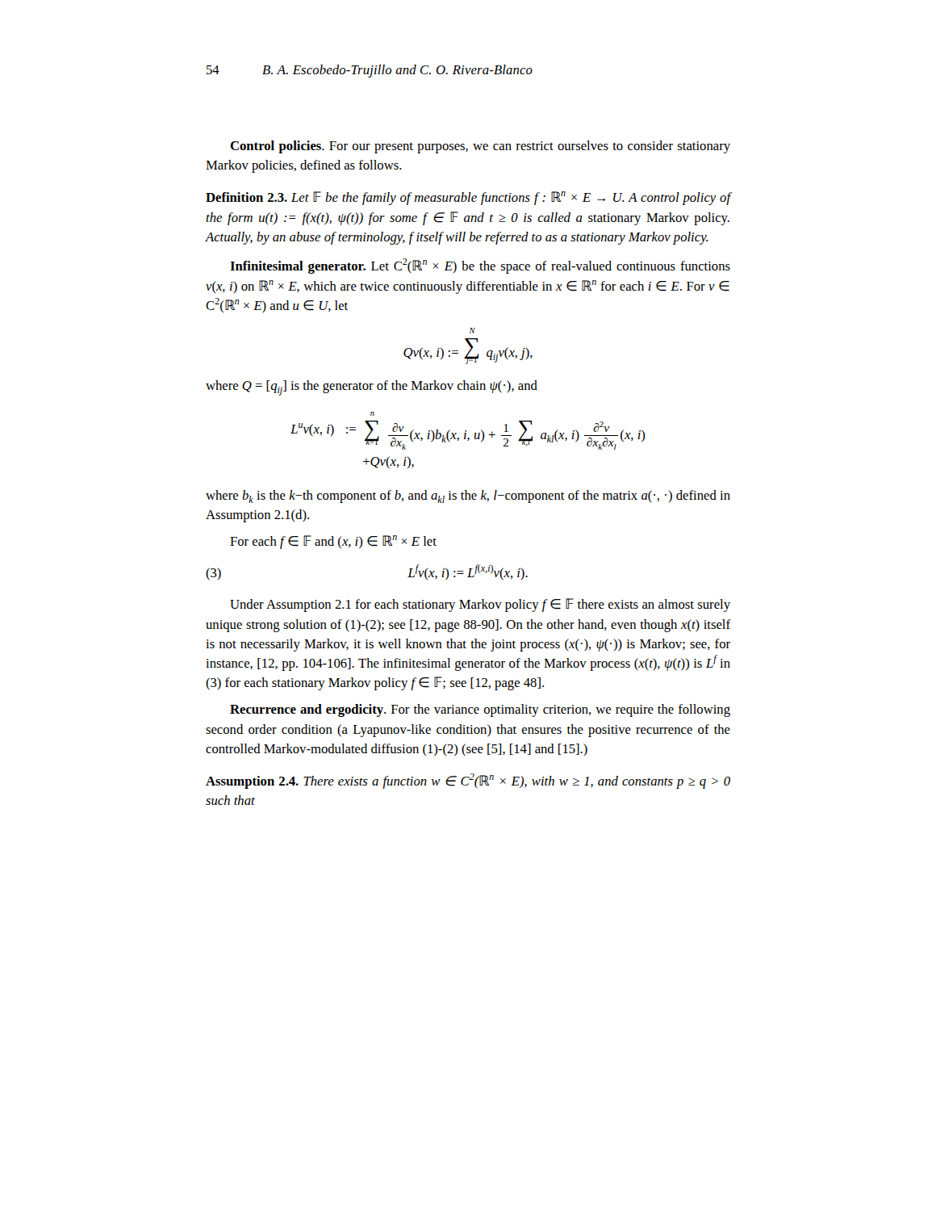54 B. A. Escobedo-Trujillo and C. O. Rivera-Blanco
Control policies. For our present purposes, we can restrict ourselves to consider stationary Markov policies, defined as follows.
Definition 2.3. Let 𝔽 be the family of measurable functions f : ℝn × E → U. A control policy of the form u(t) := f(x(t), ψ(t)) for some f ∈ 𝔽 and t ≥ 0 is called a stationary Markov policy. Actually, by an abuse of terminology, f itself will be referred to as a stationary Markov policy.
Infinitesimal generator. Let C2(ℝn × E) be the space of real-valued continuous functions ν(x, i) on ℝn × E, which are twice continuously differentiable in x ∈ ℝn for each i ∈ E. For ν ∈ C2(ℝn × E) and u ∈ U, let
Qν(x, i) := N∑j=1 qijν(x, j),
where Q = [qij] is the generator of the Markov chain ψ(·), and
| L u ν ( x , i ) | := | n ∑ k =1 ∂ ν ∂ x k ( x , i ) b k ( x , i , u ) + 1 2 ∑ k , l a kl ( x , i ) ∂ 2 ν ∂ x k ∂ x l ( x , i ) |
| | | + Q ν ( x , i ), |
where bk is the k−th component of b, and akl is the k, l−component of the matrix a(·, ·) defined in Assumption 2.1(d).
For each f ∈ 𝔽 and (x, i) ∈ ℝn × E let
(3)
Lfν(x, i) := Lf(x,i)ν(x, i).
Under Assumption 2.1 for each stationary Markov policy f ∈ 𝔽 there exists an almost surely unique strong solution of (1)-(2); see [12, page 88-90]. On the other hand, even though x(t) itself is not necessarily Markov, it is well known that the joint process (x(·), ψ(·)) is Markov; see, for instance, [12, pp. 104-106]. The infinitesimal generator of the Markov process (x(t), ψ(t)) is Lf in (3) for each stationary Markov policy f ∈ 𝔽; see [12, page 48].
Recurrence and ergodicity. For the variance optimality criterion, we require the following second order condition (a Lyapunov-like condition) that ensures the positive recurrence of the controlled Markov-modulated diffusion (1)-(2) (see [5], [14] and [15].)
Assumption 2.4. There exists a function w ∈ C2(ℝn × E), with w ≥ 1, and constants p ≥ q > 0 such that